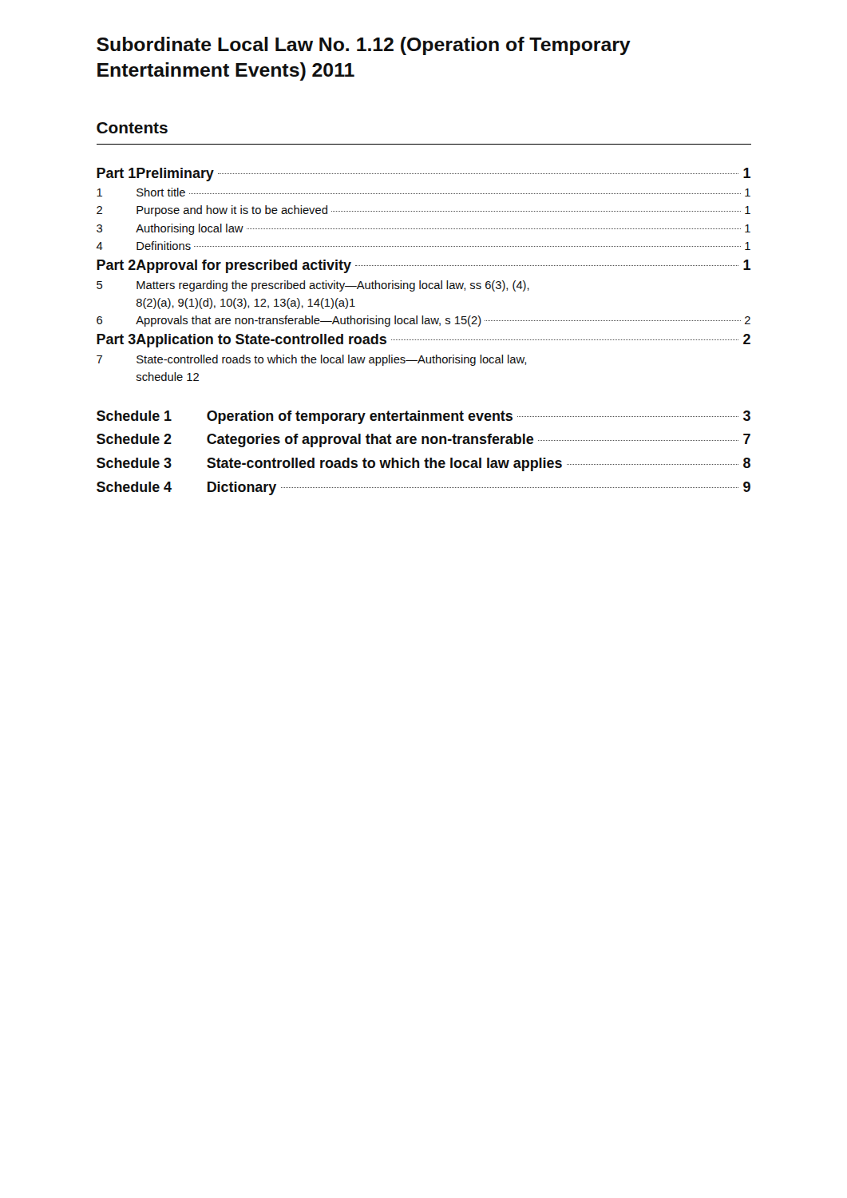Subordinate Local Law No. 1.12 (Operation of Temporary Entertainment Events) 2011
Contents
| Part 1 | Preliminary 1 |
| 1 | Short title 1 |
| 2 | Purpose and how it is to be achieved 1 |
| 3 | Authorising local law 1 |
| 4 | Definitions 1 |
| Part 2 | Approval for prescribed activity 1 |
| 5 | Matters regarding the prescribed activity—Authorising local law, ss 6(3), (4), 8(2)(a), 9(1)(d), 10(3), 12, 13(a), 14(1)(a) 1 |
| 6 | Approvals that are non-transferable—Authorising local law, s 15(2) 2 |
| Part 3 | Application to State-controlled roads 2 |
| 7 | State-controlled roads to which the local law applies—Authorising local law, schedule 1 2 |
| Schedule 1 | Operation of temporary entertainment events 3 |
| Schedule 2 | Categories of approval that are non-transferable 7 |
| Schedule 3 | State-controlled roads to which the local law applies 8 |
| Schedule 4 | Dictionary 9 |